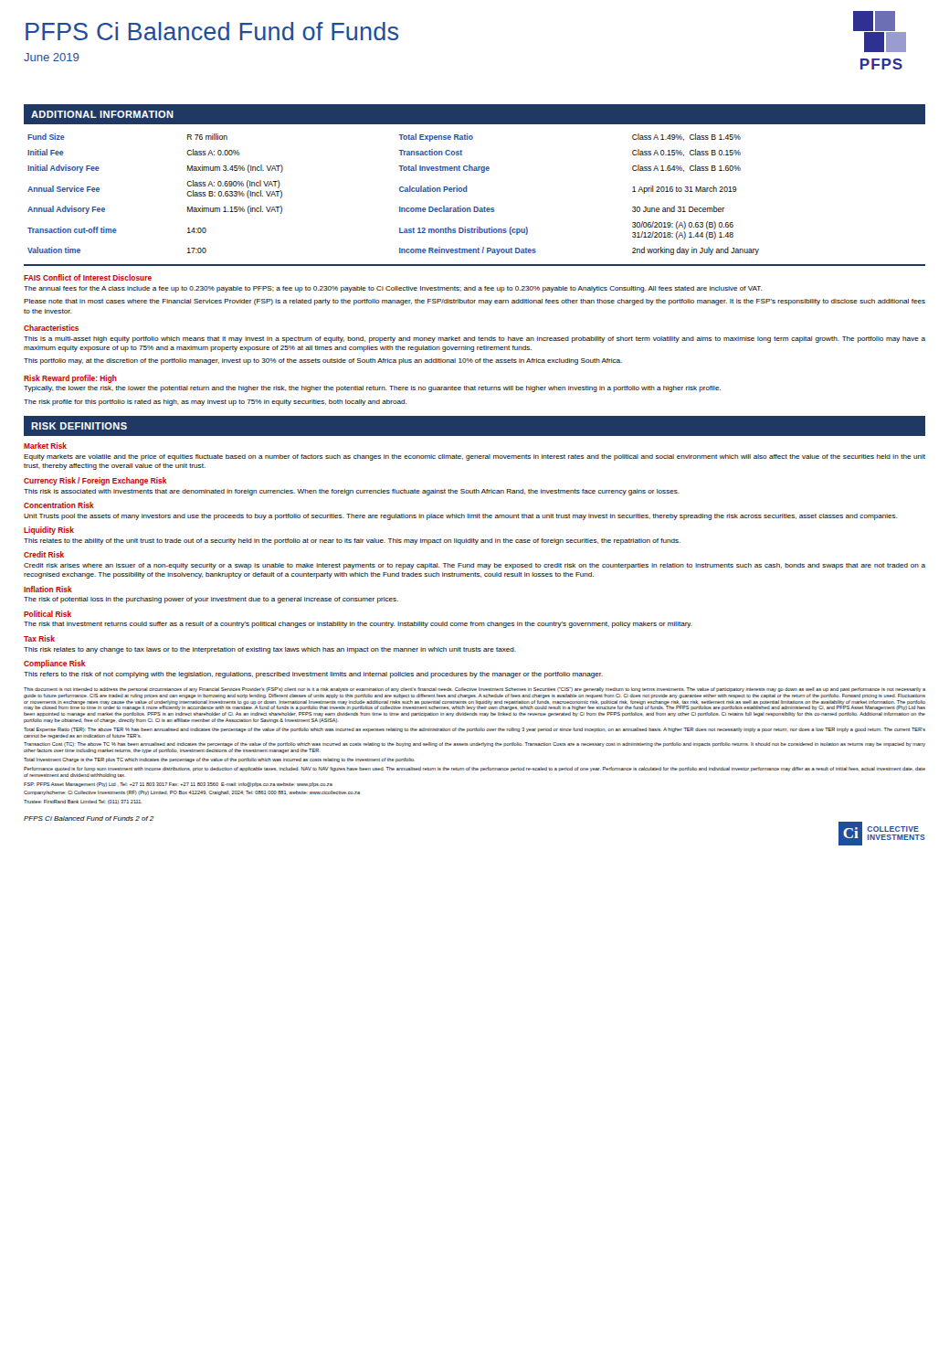PFPS Ci Balanced Fund of Funds
June 2019
PFPS
ADDITIONAL INFORMATION
| Fund Size | R 76 million | Total Expense Ratio | Class A 1.49%, Class B 1.45% |
| Initial Fee | Class A: 0.00% | Transaction Cost | Class A 0.15%, Class B 0.15% |
| Initial Advisory Fee | Maximum 3.45% (Incl. VAT) | Total Investment Charge | Class A 1.64%, Class B 1.60% |
| Annual Service Fee | Class A: 0.690% (Incl VAT) Class B: 0.633% (Incl. VAT) | Calculation Period | 1 April 2016 to 31 March 2019 |
| Annual Advisory Fee | Maximum 1.15% (incl. VAT) | Income Declaration Dates | 30 June and 31 December |
| Transaction cut-off time | 14:00 | Last 12 months Distributions (cpu) | 30/06/2019: (A) 0.63 (B) 0.66 31/12/2018: (A) 1.44 (B) 1.48 |
| Valuation time | 17:00 | Income Reinvestment / Payout Dates | 2nd working day in July and January |
FAIS Conflict of Interest Disclosure
The annual fees for the A class include a fee up to 0.230% payable to PFPS; a fee up to 0.230% payable to Ci Collective Investments; and a fee up to 0.230% payable to Analytics Consulting. All fees stated are inclusive of VAT.
Please note that in most cases where the Financial Services Provider (FSP) is a related party to the portfolio manager, the FSP/distributor may earn additional fees other than those charged by the portfolio manager. It is the FSP’s responsibility to disclose such additional fees to the investor.
Characteristics
This is a multi-asset high equity portfolio which means that it may invest in a spectrum of equity, bond, property and money market and tends to have an increased probability of short term volatility and aims to maximise long term capital growth. The portfolio may have a maximum equity exposure of up to 75% and a maximum property exposure of 25% at all times and complies with the regulation governing retirement funds.
This portfolio may, at the discretion of the portfolio manager, invest up to 30% of the assets outside of South Africa plus an additional 10% of the assets in Africa excluding South Africa.
Risk Reward profile: High
Typically, the lower the risk, the lower the potential return and the higher the risk, the higher the potential return. There is no guarantee that returns will be higher when investing in a portfolio with a higher risk profile.
The risk profile for this portfolio is rated as high, as may invest up to 75% in equity securities, both locally and abroad.
RISK DEFINITIONS
Market Risk
Equity markets are volatile and the price of equities fluctuate based on a number of factors such as changes in the economic climate, general movements in interest rates and the political and social environment which will also affect the value of the securities held in the unit trust, thereby affecting the overall value of the unit trust.
Currency Risk / Foreign Exchange Risk
This risk is associated with investments that are denominated in foreign currencies. When the foreign currencies fluctuate against the South African Rand, the investments face currency gains or losses.
Concentration Risk
Unit Trusts pool the assets of many investors and use the proceeds to buy a portfolio of securities. There are regulations in place which limit the amount that a unit trust may invest in securities, thereby spreading the risk across securities, asset classes and companies.
Liquidity Risk
This relates to the ability of the unit trust to trade out of a security held in the portfolio at or near to its fair value. This may impact on liquidity and in the case of foreign securities, the repatriation of funds.
Credit Risk
Credit risk arises where an issuer of a non-equity security or a swap is unable to make interest payments or to repay capital. The Fund may be exposed to credit risk on the counterparties in relation to instruments such as cash, bonds and swaps that are not traded on a recognised exchange. The possibility of the insolvency, bankruptcy or default of a counterparty with which the Fund trades such instruments, could result in losses to the Fund.
Inflation Risk
The risk of potential loss in the purchasing power of your investment due to a general increase of consumer prices.
Political Risk
The risk that investment returns could suffer as a result of a country’s political changes or instability in the country. Instability could come from changes in the country’s government, policy makers or military.
Tax Risk
This risk relates to any change to tax laws or to the interpretation of existing tax laws which has an impact on the manner in which unit trusts are taxed.
Compliance Risk
This refers to the risk of not complying with the legislation, regulations, prescribed investment limits and internal policies and procedures by the manager or the portfolio manager.
This document is not intended to address the personal circumstances of any Financial Services Provider's (FSP's) client nor is it a risk analysis or examination of any client's financial needs. Collective Investment Schemes in Securities ("CIS") are generally medium to long terms investments. The value of participatory interests may go down as well as up and past performance is not necessarily a guide to future performance. CIS are traded at ruling prices and can engage in borrowing and scrip lending. Different classes of units apply to this portfolio and are subject to different fees and charges. A schedule of fees and charges is available on request from Ci. Ci does not provide any guarantee either with respect to the capital or the return of the portfolio. Forward pricing is used. Fluctuations or movements in exchange rates may cause the value of underlying international investments to go up or down. International Investments may include additional risks such as potential constraints on liquidity and repatriation of funds, macroeconomic risk, political risk, foreign exchange risk, tax risk, settlement risk as well as potential limitations on the availability of market information. The portfolio may be closed from time to time in order to manage it more efficiently in accordance with its mandate. A fund of funds is a portfolio that invests in portfolios of collective investment schemes, which levy their own charges, which could result in a higher fee structure for the fund of funds. The PFPS portfolios are portfolios established and administered by Ci, and PFPS Asset Management (Pty) Ltd has been appointed to manage and market the portfolios. PFPS is an indirect shareholder of Ci. As an indirect shareholder, PFPS may earn dividends from time to time and participation in any dividends may be linked to the revenue generated by Ci from the PFPS portfolios, and from any other Ci portfolios. Ci retains full legal responsibility for this co-named portfolio. Additional information on the portfolio may be obtained, free of charge, directly from Ci. Ci is an affiliate member of the Association for Savings & Investment SA (ASISA).
Total Expense Ratio (TER): The above TER % has been annualised and indicates the percentage of the value of the portfolio which was incurred as expenses relating to the administration of the portfolio over the rolling 3 year period or since fund inception, on an annualised basis. A higher TER does not necessarily imply a poor return, nor does a low TER imply a good return. The current TER's cannot be regarded as an indication of future TER's.
Transaction Cost (TC): The above TC % has been annualised and indicates the percentage of the value of the portfolio which was incurred as costs relating to the buying and selling of the assets underlying the portfolio. Transaction Costs are a necessary cost in administering the portfolio and impacts portfolio returns. It should not be considered in isolation as returns may be impacted by many other factors over time including market returns, the type of portfolio, investment decisions of the investment manager and the TER.
Total Investment Charge is the TER plus TC which indicates the percentage of the value of the portfolio which was incurred as costs relating to the investment of the portfolio.
Performance quoted is for lump sum investment with income distributions, prior to deduction of applicable taxes, included. NAV to NAV figures have been used. The annualised return is the return of the performance period re-scaled to a period of one year. Performance is calculated for the portfolio and individual investor performance may differ as a result of initial fees, actual investment date, date of reinvestment and dividend withholding tax.
FSP: PFPS Asset Management (Pty) Ltd , Tel: +27 11 803 3017 Fax: +27 11 803 3560 E-mail: info@pfps.co.za website: www.pfps.co.za
Company/scheme: Ci Collective Investments (RF) (Pty) Limited, PO Box 412249, Craighall, 2024; Tel: 0861 000 881, website: www.cicollective.co.za
Trustee: FirstRand Bank Limited Tel: (011) 371 2111.
PFPS Ci Balanced Fund of Funds 2 of 2
Ci COLLECTIVE
INVESTMENTS